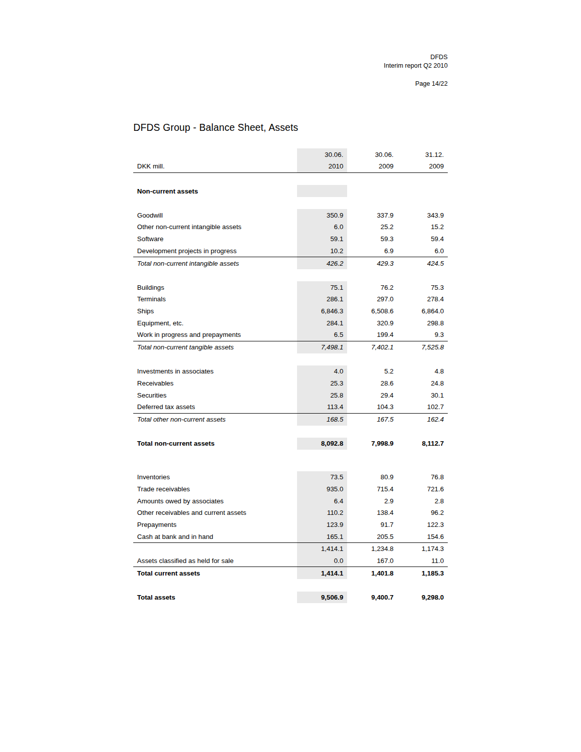DFDS
Interim report Q2 2010
Page 14/22
DFDS Group - Balance Sheet, Assets
| | 30.06. | 30.06. | 31.12. |
| DKK mill. | 2010 | 2009 | 2009 |
| Non-current assets | | | |
| Goodwill | 350.9 | 337.9 | 343.9 |
| Other non-current intangible assets | 6.0 | 25.2 | 15.2 |
| Software | 59.1 | 59.3 | 59.4 |
| Development projects in progress | 10.2 | 6.9 | 6.0 |
| Total non-current intangible assets | 426.2 | 429.3 | 424.5 |
| Buildings | 75.1 | 76.2 | 75.3 |
| Terminals | 286.1 | 297.0 | 278.4 |
| Ships | 6,846.3 | 6,508.6 | 6,864.0 |
| Equipment, etc. | 284.1 | 320.9 | 298.8 |
| Work in progress and prepayments | 6.5 | 199.4 | 9.3 |
| Total non-current tangible assets | 7,498.1 | 7,402.1 | 7,525.8 |
| Investments in associates | 4.0 | 5.2 | 4.8 |
| Receivables | 25.3 | 28.6 | 24.8 |
| Securities | 25.8 | 29.4 | 30.1 |
| Deferred tax assets | 113.4 | 104.3 | 102.7 |
| Total other non-current assets | 168.5 | 167.5 | 162.4 |
| Total non-current assets | 8,092.8 | 7,998.9 | 8,112.7 |
| Inventories | 73.5 | 80.9 | 76.8 |
| Trade receivables | 935.0 | 715.4 | 721.6 |
| Amounts owed by associates | 6.4 | 2.9 | 2.8 |
| Other receivables and current assets | 110.2 | 138.4 | 96.2 |
| Prepayments | 123.9 | 91.7 | 122.3 |
| Cash at bank and in hand | 165.1 | 205.5 | 154.6 |
| | 1,414.1 | 1,234.8 | 1,174.3 |
| Assets classified as held for sale | 0.0 | 167.0 | 11.0 |
| Total current assets | 1,414.1 | 1,401.8 | 1,185.3 |
| Total assets | 9,506.9 | 9,400.7 | 9,298.0 |